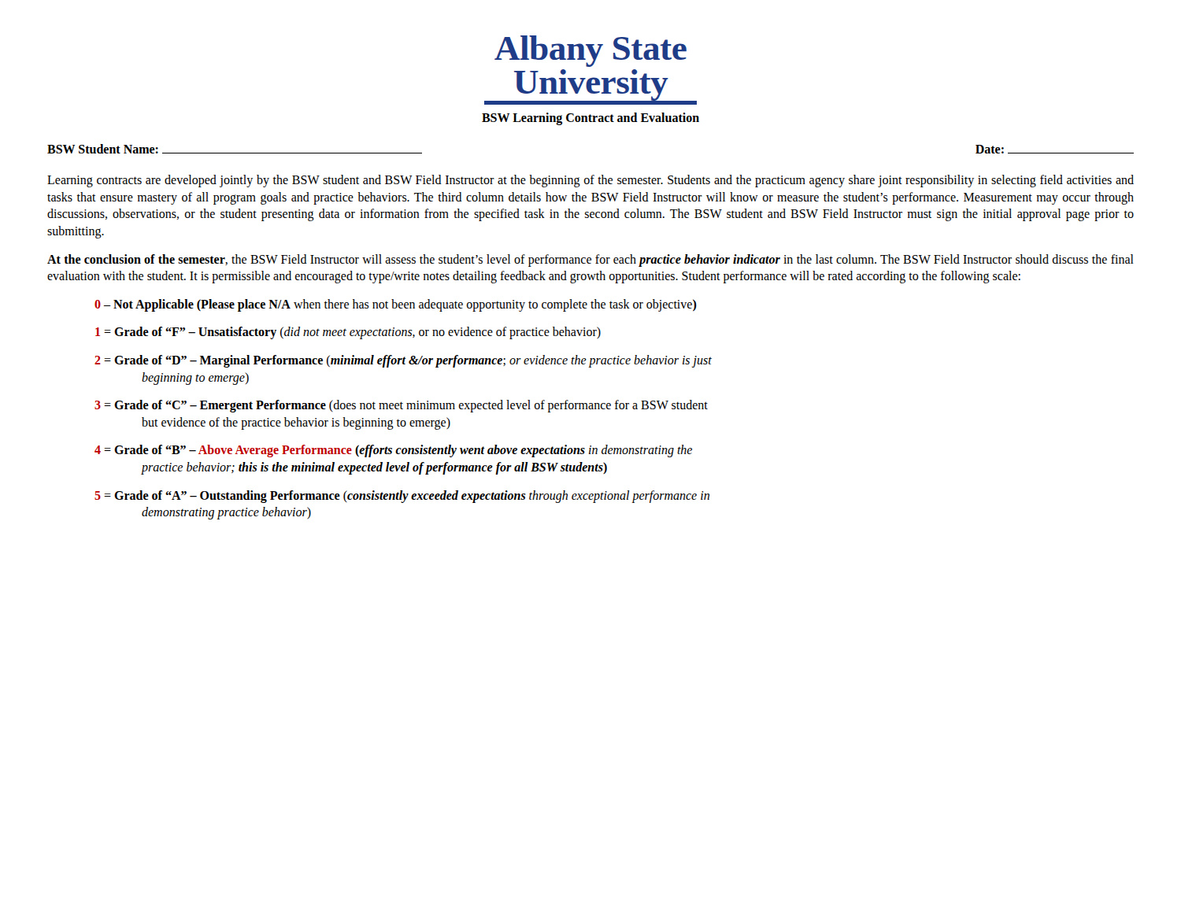Albany State
University
BSW Learning Contract and Evaluation
BSW Student Name:
Date:
Learning contracts are developed jointly by the BSW student and BSW Field Instructor at the beginning of the semester. Students and the practicum agency share joint responsibility in selecting field activities and tasks that ensure mastery of all program goals and practice behaviors. The third column details how the BSW Field Instructor will know or measure the student’s performance. Measurement may occur through discussions, observations, or the student presenting data or information from the specified task in the second column. The BSW student and BSW Field Instructor must sign the initial approval page prior to submitting.
At the conclusion of the semester, the BSW Field Instructor will assess the student’s level of performance for each practice behavior indicator in the last column. The BSW Field Instructor should discuss the final evaluation with the student. It is permissible and encouraged to type/write notes detailing feedback and growth opportunities. Student performance will be rated according to the following scale:
0 – Not Applicable (Please place N/A when there has not been adequate opportunity to complete the task or objective)
1 = Grade of “F” – Unsatisfactory (did not meet expectations, or no evidence of practice behavior)
2 = Grade of “D” – Marginal Performance (minimal effort &/or performance; or evidence the practice behavior is just beginning to emerge)
3 = Grade of “C” – Emergent Performance (does not meet minimum expected level of performance for a BSW student but evidence of the practice behavior is beginning to emerge)
4 = Grade of “B” – Above Average Performance (efforts consistently went above expectations in demonstrating the practice behavior; this is the minimal expected level of performance for all BSW students)
5 = Grade of “A” – Outstanding Performance (consistently exceeded expectations through exceptional performance in demonstrating practice behavior)